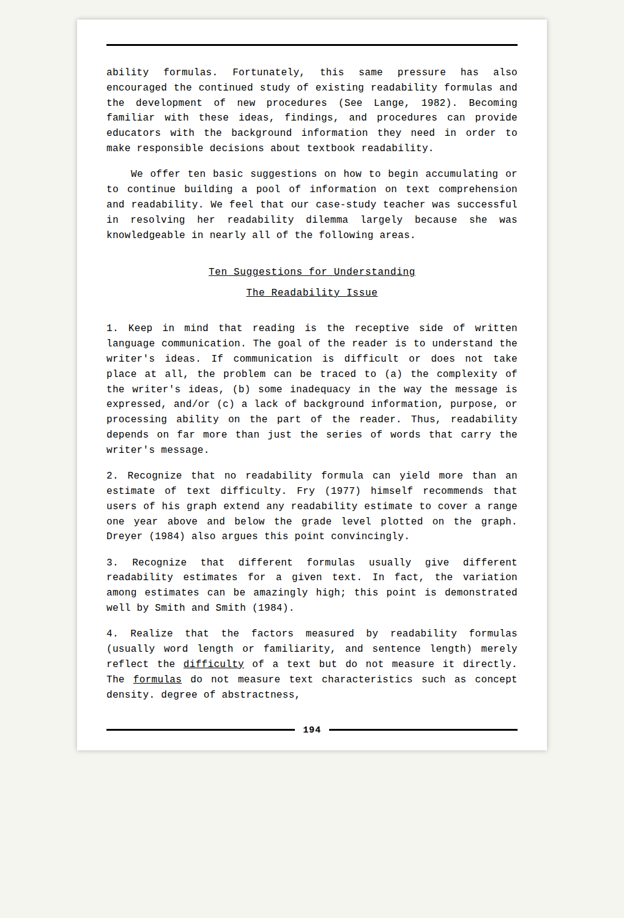ability formulas. Fortunately, this same pressure has also encouraged the continued study of existing readability formulas and the development of new procedures (See Lange, 1982). Becoming familiar with these ideas, findings, and procedures can provide educators with the background information they need in order to make responsible decisions about textbook readability.
We offer ten basic suggestions on how to begin accumulating or to continue building a pool of information on text comprehension and readability. We feel that our case-study teacher was successful in resolving her readability dilemma largely because she was knowledgeable in nearly all of the following areas.
Ten Suggestions for Understanding
The Readability Issue
1. Keep in mind that reading is the receptive side of written language communication. The goal of the reader is to understand the writer's ideas. If communication is difficult or does not take place at all, the problem can be traced to (a) the complexity of the writer's ideas, (b) some inadequacy in the way the message is expressed, and/or (c) a lack of background information, purpose, or processing ability on the part of the reader. Thus, readability depends on far more than just the series of words that carry the writer's message.
2. Recognize that no readability formula can yield more than an estimate of text difficulty. Fry (1977) himself recommends that users of his graph extend any readability estimate to cover a range one year above and below the grade level plotted on the graph. Dreyer (1984) also argues this point convincingly.
3. Recognize that different formulas usually give different readability estimates for a given text. In fact, the variation among estimates can be amazingly high; this point is demonstrated well by Smith and Smith (1984).
4. Realize that the factors measured by readability formulas (usually word length or familiarity, and sentence length) merely reflect the difficulty of a text but do not measure it directly. The formulas do not measure text characteristics such as concept density. degree of abstractness,
194